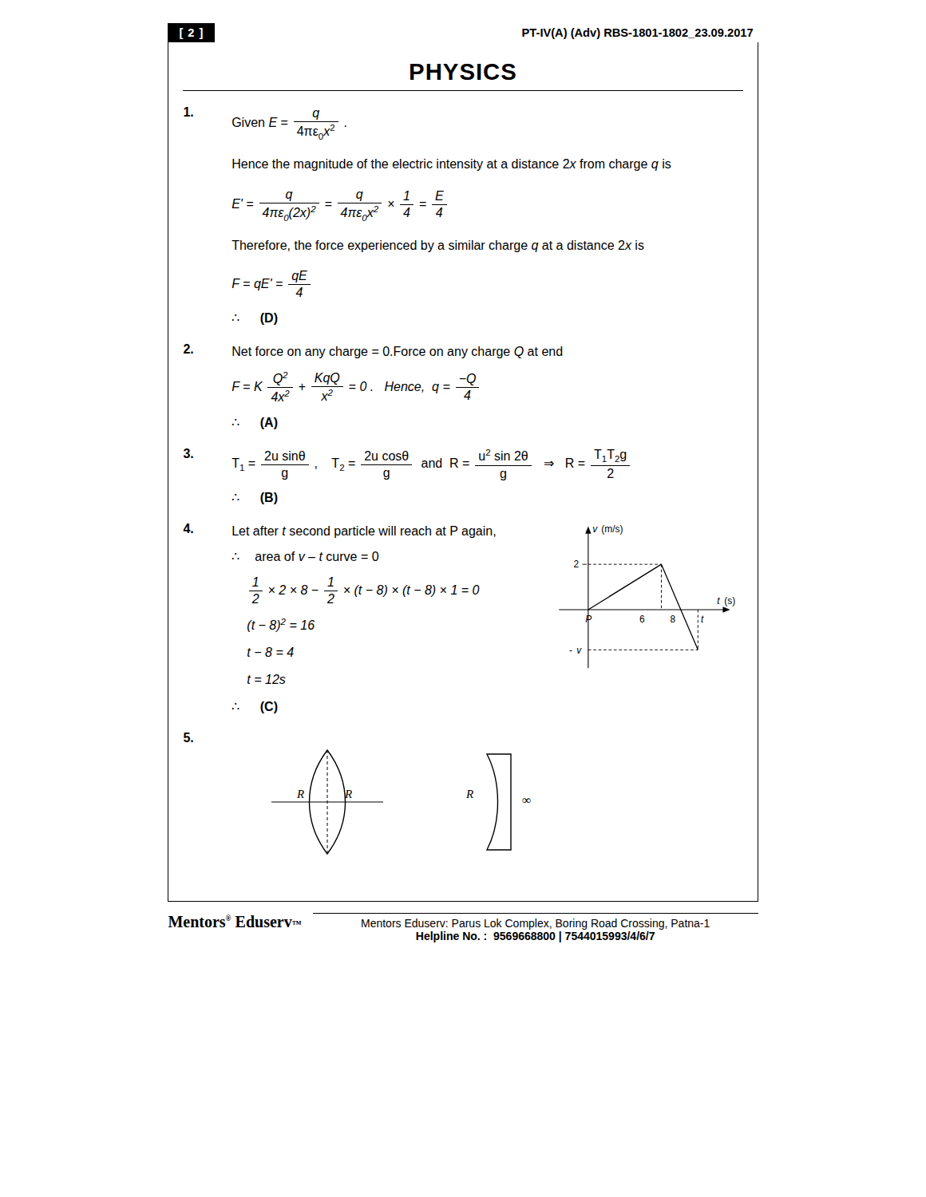[ 2 ]
PT-IV(A) (Adv) RBS-1801-1802_23.09.2017
PHYSICS
1.
Given E = q 4πε0x2 .
Hence the magnitude of the electric intensity at a distance 2x from charge q is
E' = q 4πε0(2x)2 = q 4πε0x2 × 14 = E 4
Therefore, the force experienced by a similar charge q at a distance 2x is
F = qE' = qE 4
∴(D)
2.
Net force on any charge = 0.Force on any charge Q at end
F = K Q24x2 + KqQ x2 = 0 . Hence, q = −Q 4
∴(A)
3.
T1 = 2u sinθ g , T2 = 2u cosθ g and R = u2 sin 2θ g ⇒ R = T1T2g 2
∴(B)
4.
Let after t second particle will reach at P again,
∴area of v – t curve = 0
12 × 2 × 8 − 12 × (t − 8) × (t − 8) × 1 = 0
(t − 8)2 = 16
t − 8 = 4
t = 12s
∴(C)
v (m/s) t (s) 2 P 6 8 t - v
5.
R R
R ∞
Mentors® Eduserv™
Mentors Eduserv: Parus Lok Complex, Boring Road Crossing, Patna-1
Helpline No. : 9569668800 | 7544015993/4/6/7